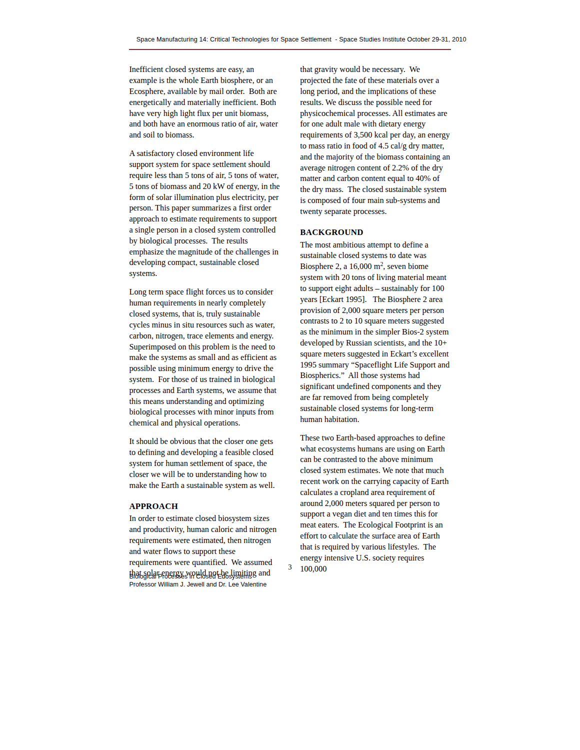Space Manufacturing 14: Critical Technologies for Space Settlement - Space Studies Institute October 29-31, 2010
Inefficient closed systems are easy, an example is the whole Earth biosphere, or an Ecosphere, available by mail order. Both are energetically and materially inefficient. Both have very high light flux per unit biomass, and both have an enormous ratio of air, water and soil to biomass.
A satisfactory closed environment life support system for space settlement should require less than 5 tons of air, 5 tons of water, 5 tons of biomass and 20 kW of energy, in the form of solar illumination plus electricity, per person. This paper summarizes a first order approach to estimate requirements to support a single person in a closed system controlled by biological processes. The results emphasize the magnitude of the challenges in developing compact, sustainable closed systems.
Long term space flight forces us to consider human requirements in nearly completely closed systems, that is, truly sustainable cycles minus in situ resources such as water, carbon, nitrogen, trace elements and energy. Superimposed on this problem is the need to make the systems as small and as efficient as possible using minimum energy to drive the system. For those of us trained in biological processes and Earth systems, we assume that this means understanding and optimizing biological processes with minor inputs from chemical and physical operations.
It should be obvious that the closer one gets to defining and developing a feasible closed system for human settlement of space, the closer we will be to understanding how to make the Earth a sustainable system as well.
APPROACH
In order to estimate closed biosystem sizes and productivity, human caloric and nitrogen requirements were estimated, then nitrogen and water flows to support these requirements were quantified. We assumed that solar energy would not be limiting and that gravity would be necessary. We projected the fate of these materials over a long period, and the implications of these results. We discuss the possible need for physicochemical processes. All estimates are for one adult male with dietary energy requirements of 3,500 kcal per day, an energy to mass ratio in food of 4.5 cal/g dry matter, and the majority of the biomass containing an average nitrogen content of 2.2% of the dry matter and carbon content equal to 40% of the dry mass. The closed sustainable system is composed of four main sub-systems and twenty separate processes.
BACKGROUND
The most ambitious attempt to define a sustainable closed systems to date was Biosphere 2, a 16,000 m2, seven biome system with 20 tons of living material meant to support eight adults – sustainably for 100 years [Eckart 1995]. The Biosphere 2 area provision of 2,000 square meters per person contrasts to 2 to 10 square meters suggested as the minimum in the simpler Bios-2 system developed by Russian scientists, and the 10+ square meters suggested in Eckart’s excellent 1995 summary “Spaceflight Life Support and Biospherics.” All those systems had significant undefined components and they are far removed from being completely sustainable closed systems for long-term human habitation.
These two Earth-based approaches to define what ecosystems humans are using on Earth can be contrasted to the above minimum closed system estimates. We note that much recent work on the carrying capacity of Earth calculates a cropland area requirement of around 2,000 meters squared per person to support a vegan diet and ten times this for meat eaters. The Ecological Footprint is an effort to calculate the surface area of Earth that is required by various lifestyles. The energy intensive U.S. society requires 100,000
3
Biological Processes in Closed Edosystems
Professor William J. Jewell and Dr. Lee Valentine